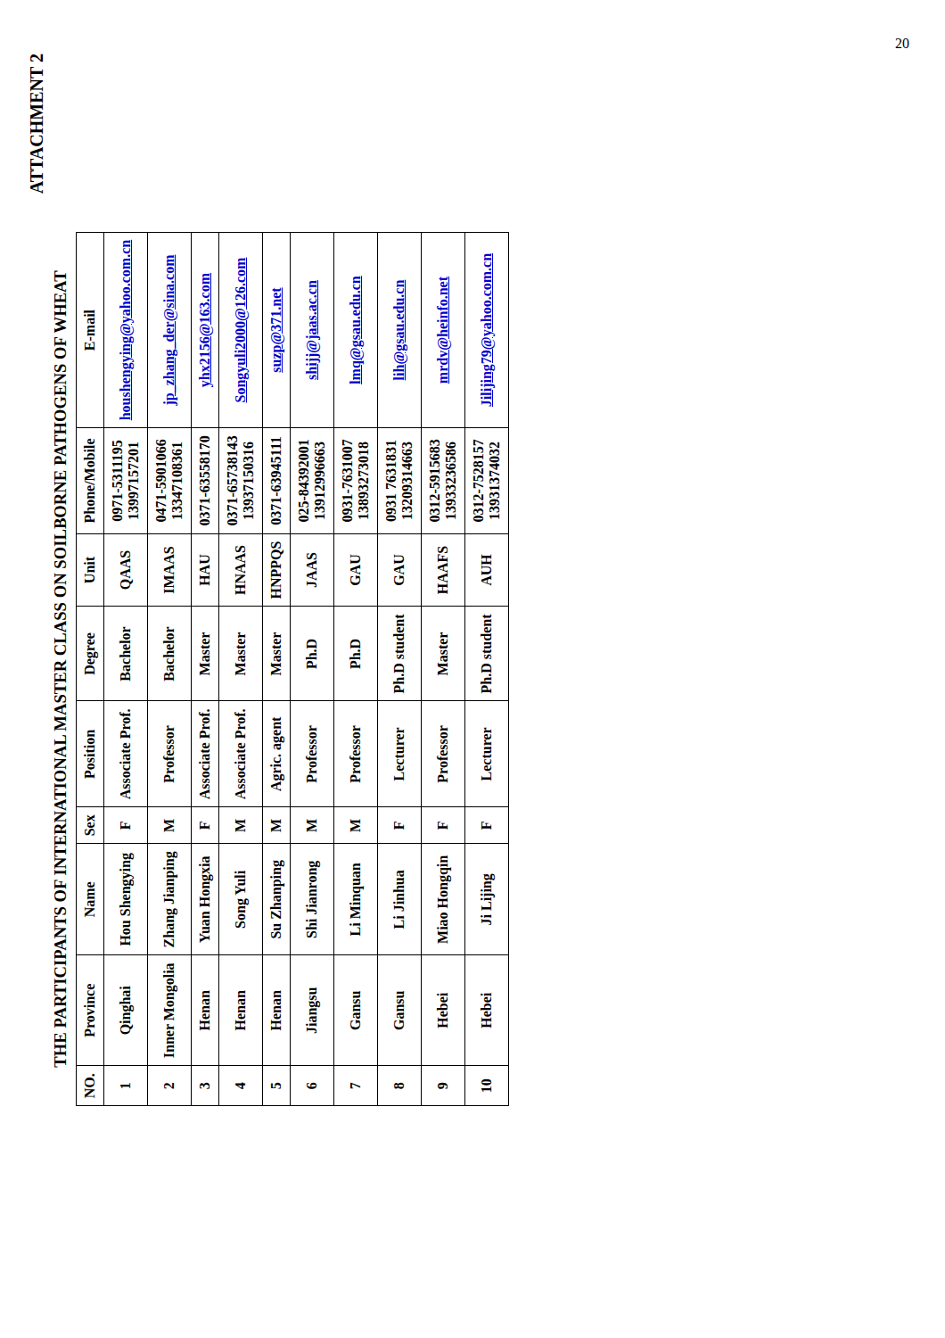20
ATTACHMENT 2
THE PARTICIPANTS OF INTERNATIONAL MASTER CLASS ON SOILBORNE PATHOGENS OF WHEAT
| NO. | Province | Name | Sex | Position | Degree | Unit | Phone/Mobile | E-mail |
| --- | --- | --- | --- | --- | --- | --- | --- | --- |
| 1 | Qinghai | Hou Shengying | F | Associate Prof. | Bachelor | QAAS | 0971-5311195 13997157201 | houshengying@yahoo.com.cn |
| 2 | Inner Mongolia | Zhang Jianping | M | Professor | Bachelor | IMAAS | 0471-5901066 13347108361 | jp_zhang_der@sina.com |
| 3 | Henan | Yuan Hongxia | F | Associate Prof. | Master | HAU | 0371-63558170 | yhx2156@163.com |
| 4 | Henan | Song Yuli | M | Associate Prof. | Master | HNAAS | 0371-65738143 13937150316 | Songyuli2000@126.com |
| 5 | Henan | Su Zhanping | M | Agric. agent | Master | HNPPQS | 0371-63945111 | suzp@371.net |
| 6 | Jiangsu | Shi Jianrong | M | Professor | Ph.D | JAAS | 025-84392001 13912996663 | shijj@jaas.ac.cn |
| 7 | Gansu | Li Minquan | M | Professor | Ph.D | GAU | 0931-7631007 13893273018 | lmq@gsau.edu.cn |
| 8 | Gansu | Li Jinhua | F | Lecturer | Ph.D student | GAU | 0931 7631831 13209314663 | lih@gsau.edu.cn |
| 9 | Hebei | Miao Hongqin | F | Professor | Master | HAAFS | 0312-5915683 13933236586 | mrdv@heinfo.net |
| 10 | Hebei | Ji Lijing | F | Lecturer | Ph.D student | AUH | 0312-7528157 13931374032 | Jilijing79@yahoo.com.cn |